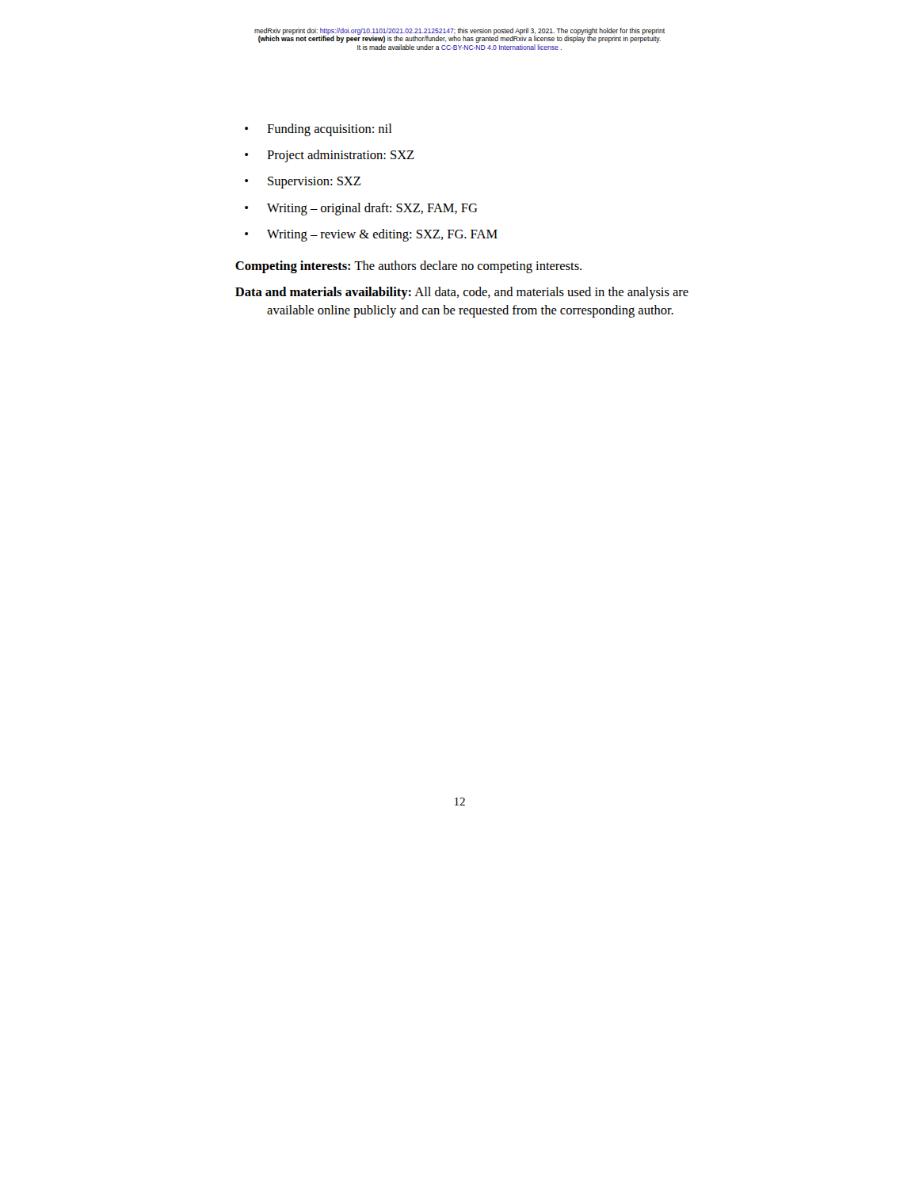medRxiv preprint doi: https://doi.org/10.1101/2021.02.21.21252147; this version posted April 3, 2021. The copyright holder for this preprint
(which was not certified by peer review) is the author/funder, who has granted medRxiv a license to display the preprint in perpetuity.
It is made available under a CC-BY-NC-ND 4.0 International license .
Funding acquisition: nil
Project administration: SXZ
Supervision: SXZ
Writing – original draft: SXZ, FAM, FG
Writing – review & editing: SXZ, FG. FAM
Competing interests: The authors declare no competing interests.
Data and materials availability: All data, code, and materials used in the analysis are available online publicly and can be requested from the corresponding author.
12